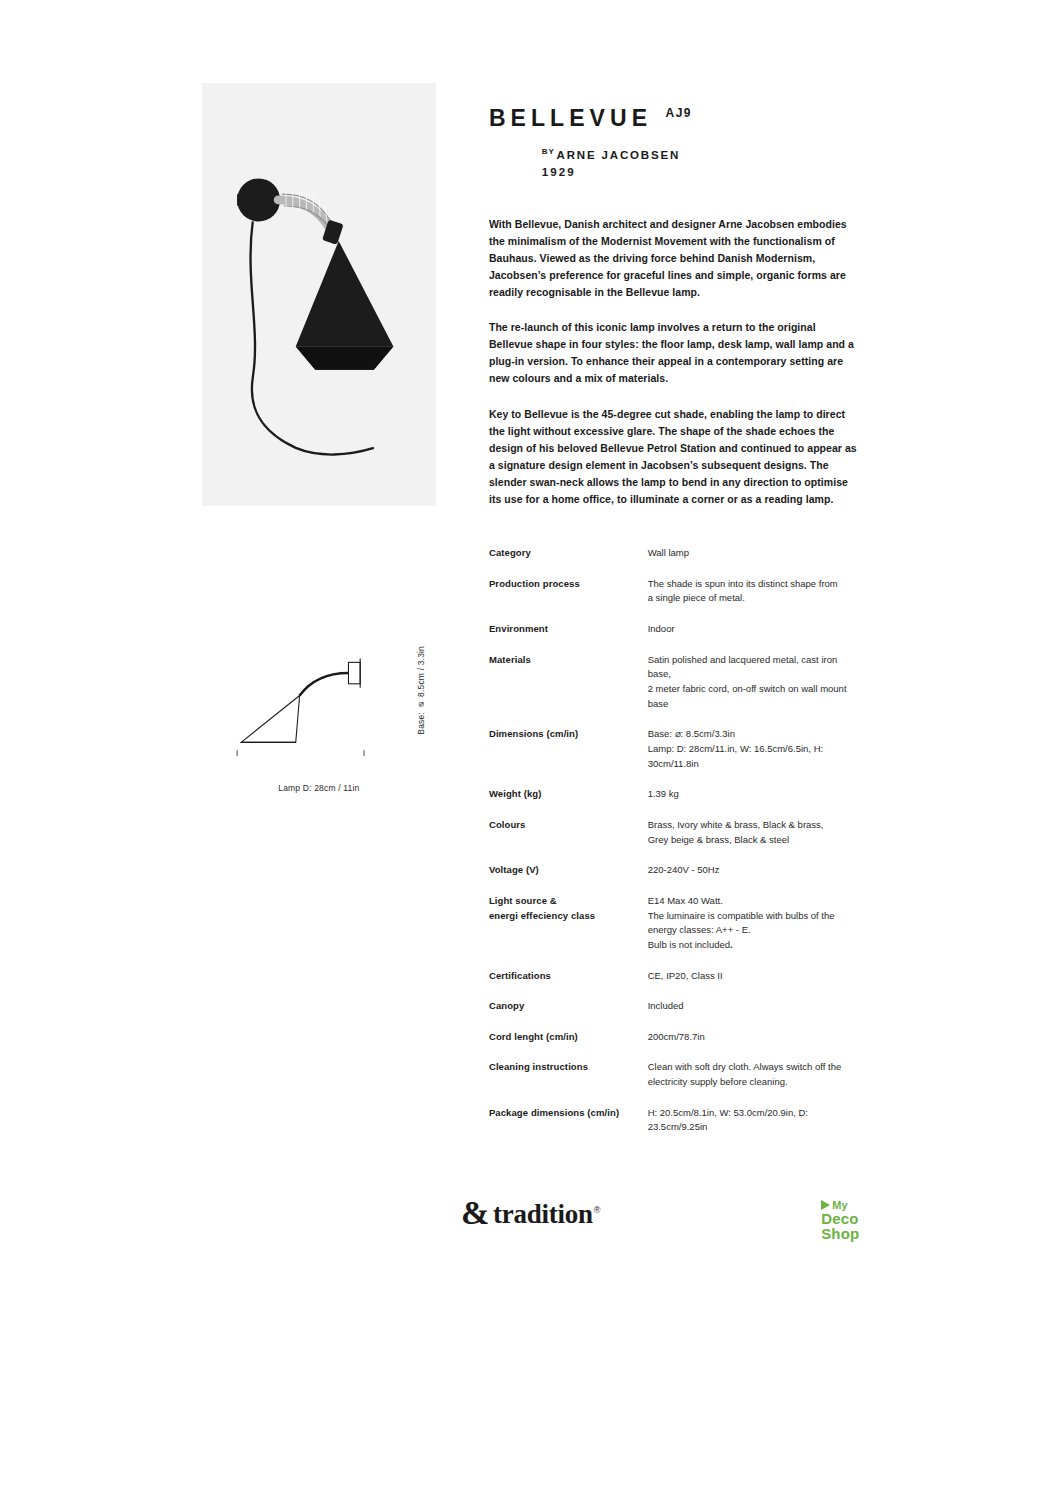Base: ⌀ 8.5cm / 3.3in
Lamp D: 28cm / 11in
BELLEVUE AJ9
BYARNE JACOBSEN 1929
With Bellevue, Danish architect and designer Arne Jacobsen embodies the minimalism of the Modernist Movement with the functionalism of Bauhaus. Viewed as the driving force behind Danish Modernism, Jacobsen’s preference for graceful lines and simple, organic forms are readily recognisable in the Bellevue lamp.
The re-launch of this iconic lamp involves a return to the original Bellevue shape in four styles: the floor lamp, desk lamp, wall lamp and a plug-in version. To enhance their appeal in a contemporary setting are new colours and a mix of materials.
Key to Bellevue is the 45-degree cut shade, enabling the lamp to direct the light without excessive glare. The shape of the shade echoes the design of his beloved Bellevue Petrol Station and continued to appear as a signature design element in Jacobsen’s subsequent designs. The slender swan-neck allows the lamp to bend in any direction to optimise its use for a home office, to illuminate a corner or as a reading lamp.
| Category | Wall lamp |
| Production process | The shade is spun into its distinct shape from a single piece of metal. |
| Environment | Indoor |
| Materials | Satin polished and lacquered metal, cast iron base, 2 meter fabric cord, on-off switch on wall mount base |
| Dimensions (cm/in) | Base: ⌀: 8.5cm/3.3in Lamp: D: 28cm/11.in, W: 16.5cm/6.5in, H: 30cm/11.8in |
| Weight (kg) | 1.39 kg |
| Colours | Brass, Ivory white & brass, Black & brass, Grey beige & brass, Black & steel |
| Voltage (V) | 220-240V - 50Hz |
| Light source & energi effeciency class | E14 Max 40 Watt. The luminaire is compatible with bulbs of the energy classes: A++ - E. Bulb is not included . |
| Certifications | CE, IP20, Class II |
| Canopy | Included |
| Cord lenght (cm/in) | 200cm/78.7in |
| Cleaning instructions | Clean with soft dry cloth. Always switch off the electricity supply before cleaning. |
| Package dimensions (cm/in) | H: 20.5cm/8.1in, W: 53.0cm/20.9in, D: 23.5cm/9.25in |
&tradition®
My Deco Shop